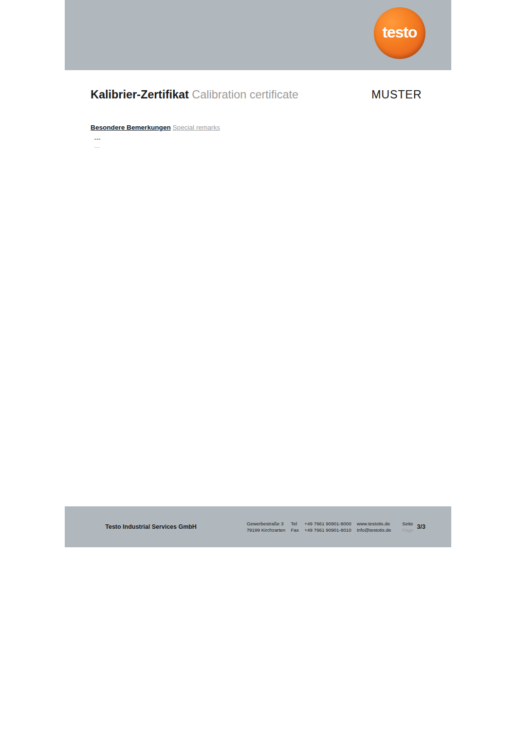testo
Kalibrier-Zertifikat Calibration certificate
MUSTER
Besondere Bemerkungen Special remarks
---
---
Testo Industrial Services GmbH
Gewerbestraße 3
79199 Kirchzarten
Tel
Fax
+49 7661 90901-8000
+49 7661 90901-8010
www.testotis.de
info@testotis.de
Seite
Page
3/3